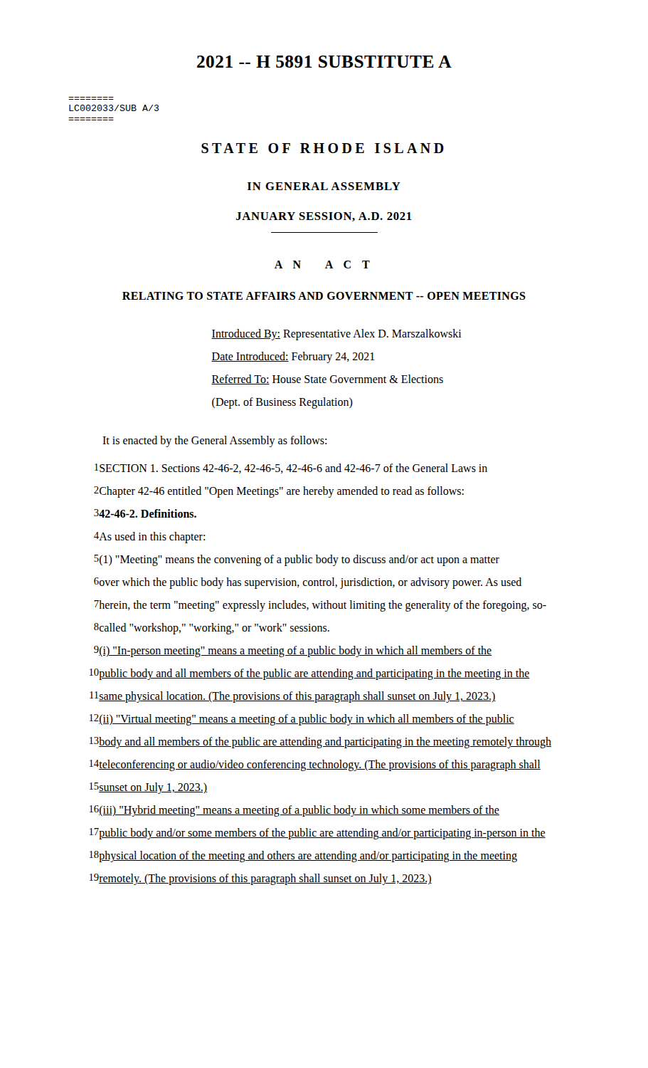2021 -- H 5891 SUBSTITUTE A
========
LC002033/SUB A/3
========
STATE OF RHODE ISLAND
IN GENERAL ASSEMBLY
JANUARY SESSION, A.D. 2021
A N A C T
RELATING TO STATE AFFAIRS AND GOVERNMENT -- OPEN MEETINGS
Introduced By: Representative Alex D. Marszalkowski
Date Introduced: February 24, 2021
Referred To: House State Government & Elections
(Dept. of Business Regulation)
It is enacted by the General Assembly as follows:
| 1 | SECTION 1. Sections 42-46-2, 42-46-5, 42-46-6 and 42-46-7 of the General Laws in |
| 2 | Chapter 42-46 entitled "Open Meetings" are hereby amended to read as follows: |
| 3 | 42-46-2. Definitions. |
| 4 | As used in this chapter: |
| 5 | (1) "Meeting" means the convening of a public body to discuss and/or act upon a matter |
| 6 | over which the public body has supervision, control, jurisdiction, or advisory power. As used |
| 7 | herein, the term "meeting" expressly includes, without limiting the generality of the foregoing, so- |
| 8 | called "workshop," "working," or "work" sessions. |
| 9 | (i) "In-person meeting" means a meeting of a public body in which all members of the |
| 10 | public body and all members of the public are attending and participating in the meeting in the |
| 11 | same physical location. (The provisions of this paragraph shall sunset on July 1, 2023.) |
| 12 | (ii) "Virtual meeting" means a meeting of a public body in which all members of the public |
| 13 | body and all members of the public are attending and participating in the meeting remotely through |
| 14 | teleconferencing or audio/video conferencing technology. (The provisions of this paragraph shall |
| 15 | sunset on July 1, 2023.) |
| 16 | (iii) "Hybrid meeting" means a meeting of a public body in which some members of the |
| 17 | public body and/or some members of the public are attending and/or participating in-person in the |
| 18 | physical location of the meeting and others are attending and/or participating in the meeting |
| 19 | remotely. (The provisions of this paragraph shall sunset on July 1, 2023.) |